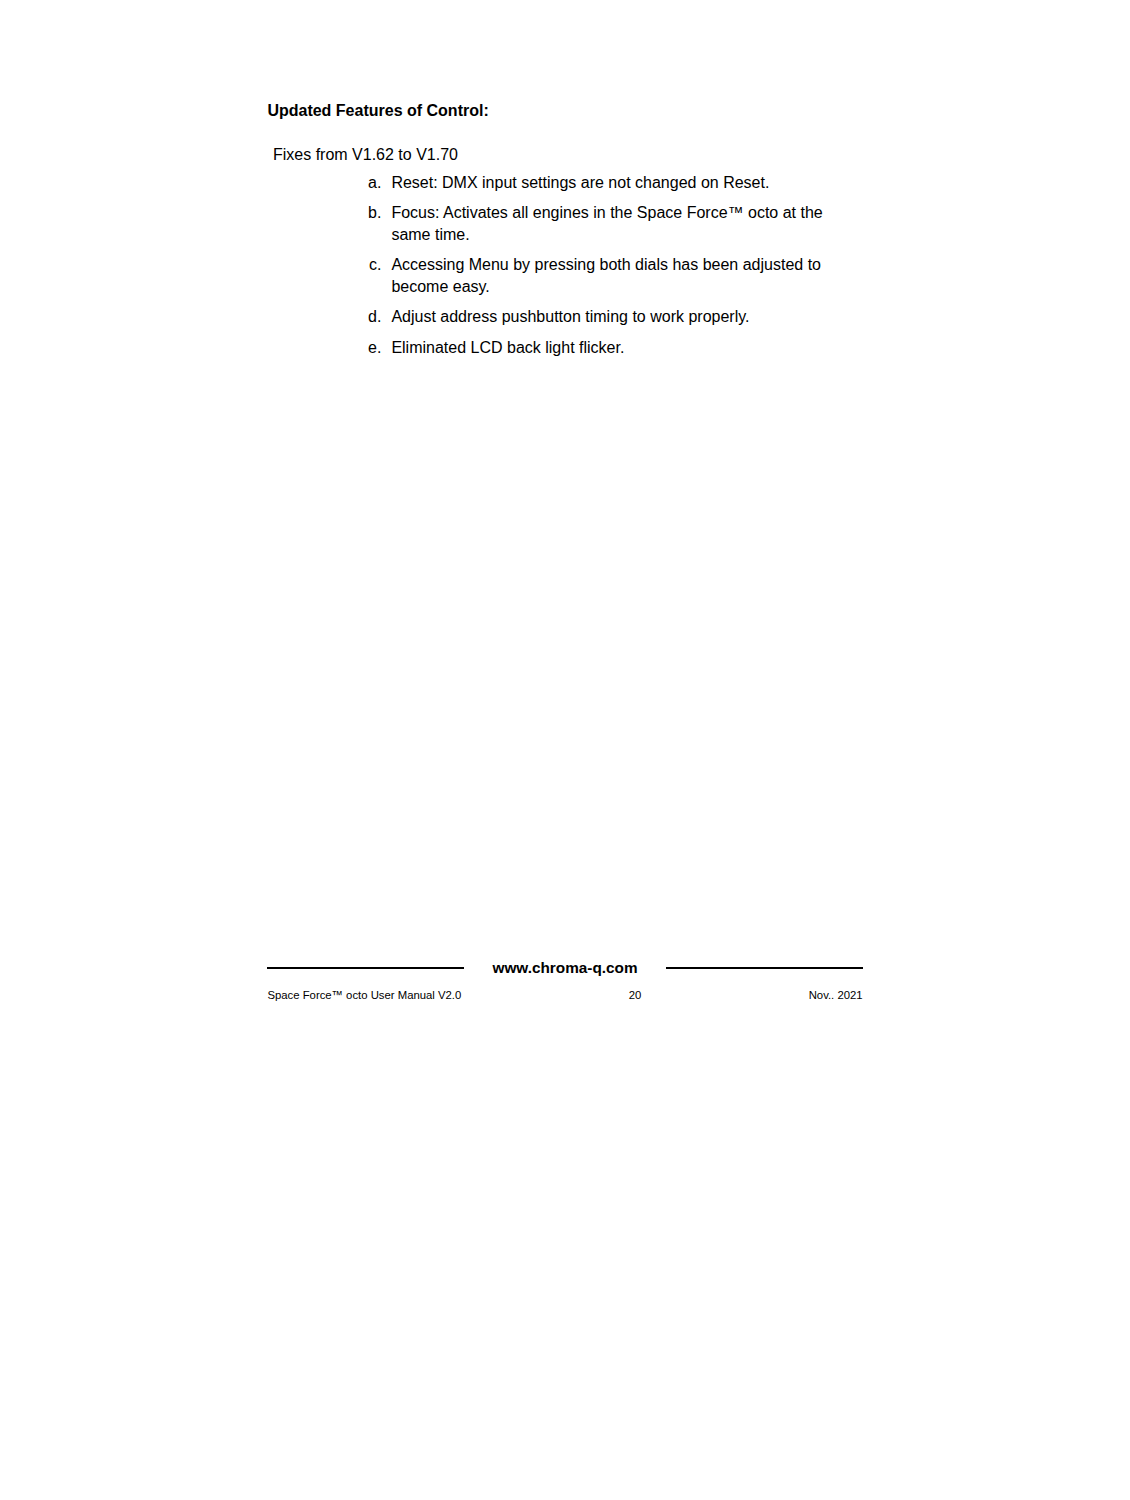Updated Features of Control:
Fixes from V1.62 to V1.70
Reset: DMX input settings are not changed on Reset.
Focus: Activates all engines in the Space Force™ octo at the same time.
Accessing Menu by pressing both dials has been adjusted to become easy.
Adjust address pushbutton timing to work properly.
Eliminated LCD back light flicker.
www.chroma-q.com
Space Force™ octo User Manual V2.0 20 Nov.. 2021